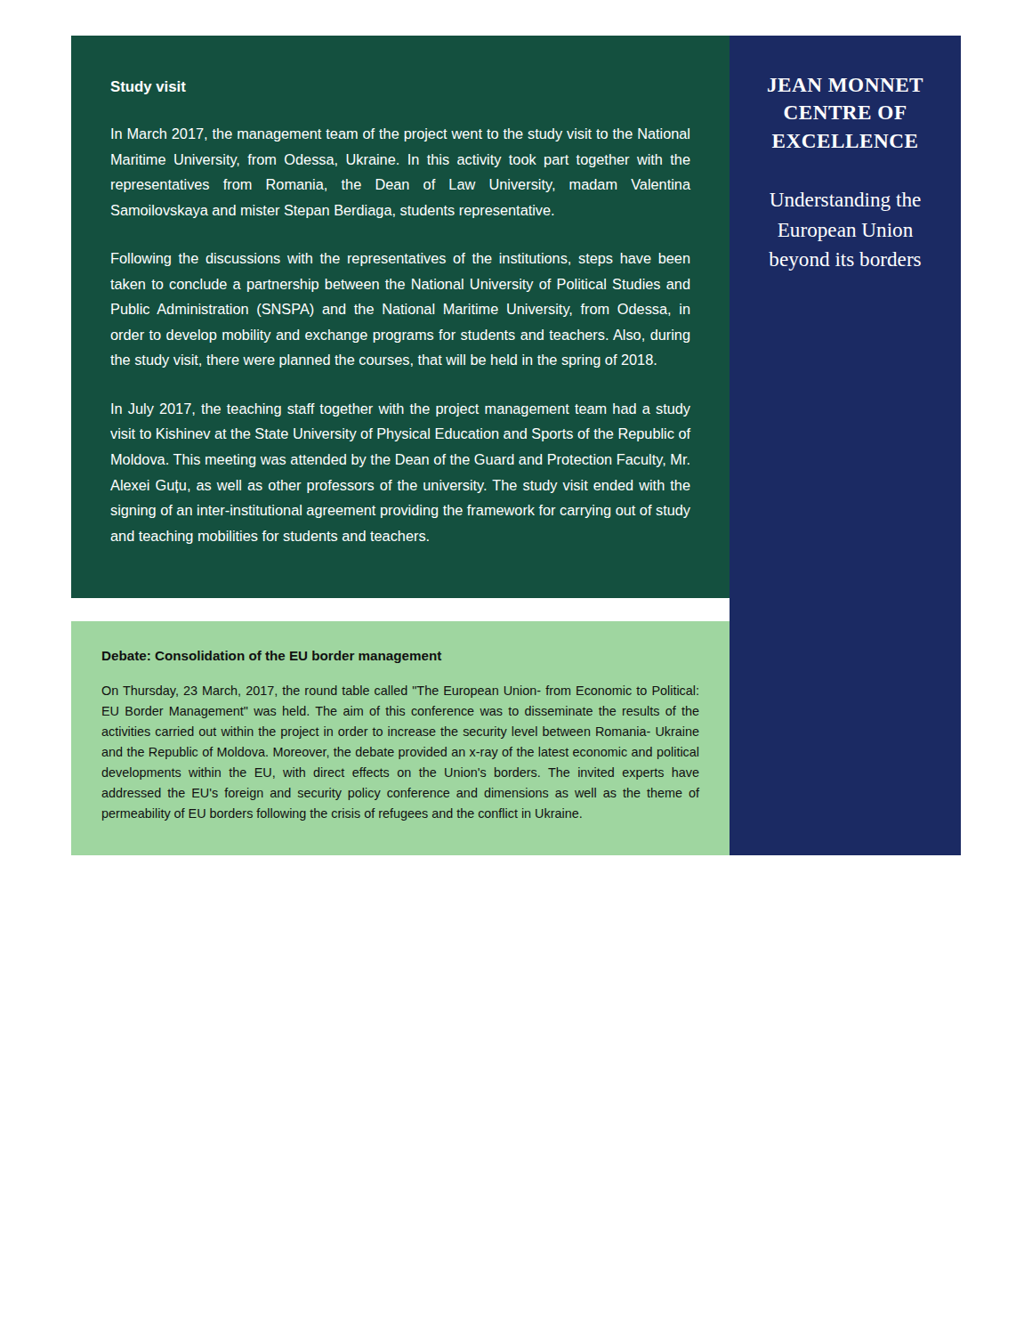Study visit
In March 2017, the management team of the project went to the study visit to the National Maritime University, from Odessa, Ukraine. In this activity took part together with the representatives from Romania, the Dean of Law University, madam Valentina Samoilovskaya and mister Stepan Berdiaga, students representative.
Following the discussions with the representatives of the institutions, steps have been taken to conclude a partnership between the National University of Political Studies and Public Administration (SNSPA) and the National Maritime University, from Odessa, in order to develop mobility and exchange programs for students and teachers. Also, during the study visit, there were planned the courses, that will be held in the spring of 2018.
In July 2017, the teaching staff together with the project management team had a study visit to Kishinev at the State University of Physical Education and Sports of the Republic of Moldova. This meeting was attended by the Dean of the Guard and Protection Faculty, Mr. Alexei Guțu, as well as other professors of the university. The study visit ended with the signing of an inter-institutional agreement providing the framework for carrying out of study and teaching mobilities for students and teachers.
JEAN MONNET CENTRE OF EXCELLENCE
Understanding the European Union beyond its borders
Debate: Consolidation of the EU border management
On Thursday, 23 March, 2017, the round table called "The European Union- from Economic to Political: EU Border Management" was held. The aim of this conference was to disseminate the results of the activities carried out within the project in order to increase the security level between Romania- Ukraine and the Republic of Moldova. Moreover, the debate provided an x-ray of the latest economic and political developments within the EU, with direct effects on the Union's borders. The invited experts have addressed the EU's foreign and security policy conference and dimensions as well as the theme of permeability of EU borders following the crisis of refugees and the conflict in Ukraine.